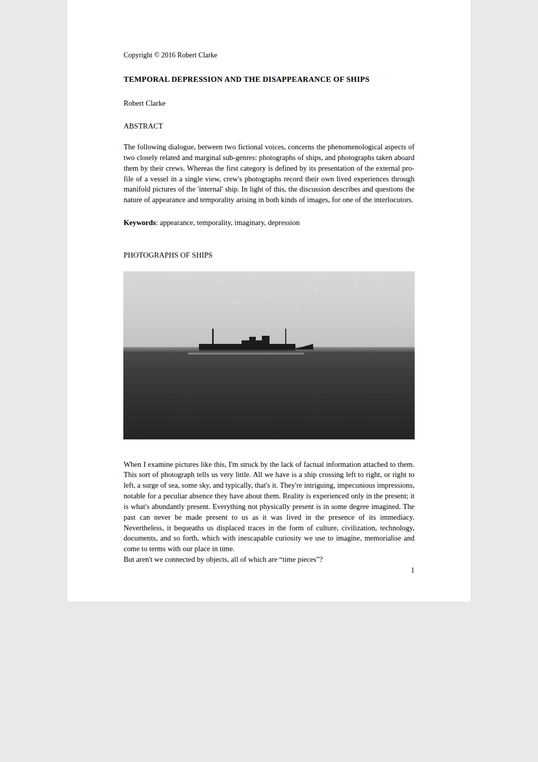Copyright © 2016 Robert Clarke
TEMPORAL DEPRESSION AND THE DISAPPEARANCE OF SHIPS
Robert Clarke
ABSTRACT
The following dialogue, between two fictional voices, concerns the phenomenological aspects of two closely related and marginal sub-genres: photographs of ships, and photographs taken aboard them by their crews. Whereas the first category is defined by its presentation of the external profile of a vessel in a single view, crew's photographs record their own lived experiences through manifold pictures of the 'internal' ship. In light of this, the discussion describes and questions the nature of appearance and temporality arising in both kinds of images, for one of the interlocutors.
Keywords: appearance, temporality, imaginary, depression
PHOTOGRAPHS OF SHIPS
When I examine pictures like this, I'm struck by the lack of factual information attached to them. This sort of photograph tells us very little. All we have is a ship crossing left to right, or right to left, a surge of sea, some sky, and typically, that's it. They're intriguing, impecunious impressions, notable for a peculiar absence they have about them. Reality is experienced only in the present; it is what's abundantly present. Everything not physically present is in some degree imagined. The past can never be made present to us as it was lived in the presence of its immediacy. Nevertheless, it bequeaths us displaced traces in the form of culture, civilization, technology, documents, and so forth, which with inescapable curiosity we use to imagine, memorialise and come to terms with our place in time.
But aren't we connected by objects, all of which are “time pieces”?
1